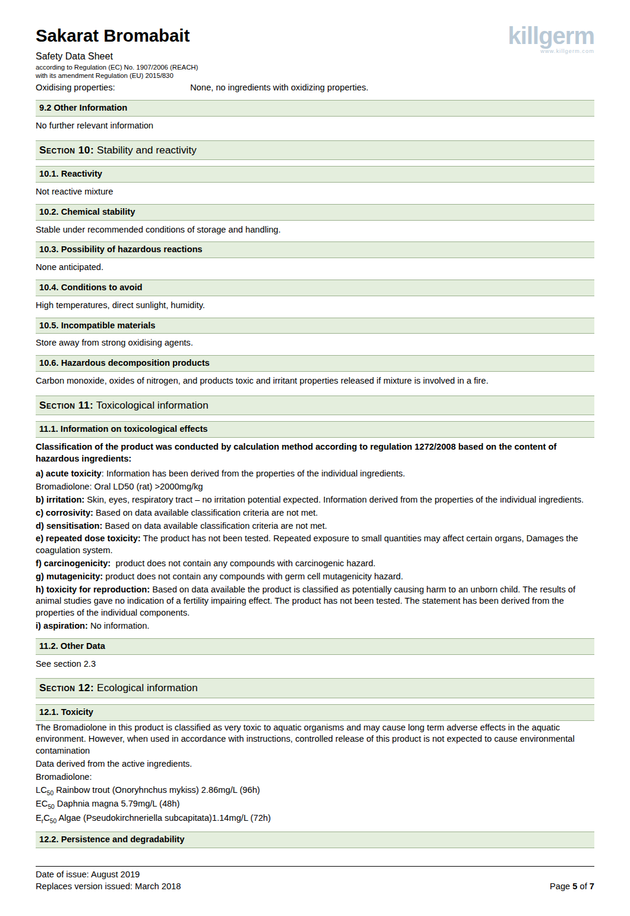Sakarat Bromabait
Safety Data Sheet
according to Regulation (EC) No. 1907/2006 (REACH)
with its amendment Regulation (EU) 2015/830
killgerm
www.killgerm.com
Oxidising properties: None, no ingredients with oxidizing properties.
9.2 Other Information
No further relevant information
Section 10: Stability and reactivity
10.1. Reactivity
Not reactive mixture
10.2. Chemical stability
Stable under recommended conditions of storage and handling.
10.3. Possibility of hazardous reactions
None anticipated.
10.4. Conditions to avoid
High temperatures, direct sunlight, humidity.
10.5. Incompatible materials
Store away from strong oxidising agents.
10.6. Hazardous decomposition products
Carbon monoxide, oxides of nitrogen, and products toxic and irritant properties released if mixture is involved in a fire.
Section 11: Toxicological information
11.1. Information on toxicological effects
Classification of the product was conducted by calculation method according to regulation 1272/2008 based on the content of hazardous ingredients:
a) acute toxicity: Information has been derived from the properties of the individual ingredients.
Bromadiolone: Oral LD50 (rat) >2000mg/kg
b) irritation: Skin, eyes, respiratory tract – no irritation potential expected. Information derived from the properties of the individual ingredients.
c) corrosivity: Based on data available classification criteria are not met.
d) sensitisation: Based on data available classification criteria are not met.
e) repeated dose toxicity: The product has not been tested. Repeated exposure to small quantities may affect certain organs, Damages the coagulation system.
f) carcinogenicity: product does not contain any compounds with carcinogenic hazard.
g) mutagenicity: product does not contain any compounds with germ cell mutagenicity hazard.
h) toxicity for reproduction: Based on data available the product is classified as potentially causing harm to an unborn child. The results of animal studies gave no indication of a fertility impairing effect. The product has not been tested. The statement has been derived from the properties of the individual components.
i) aspiration: No information.
11.2. Other Data
See section 2.3
Section 12: Ecological information
12.1. Toxicity
The Bromadiolone in this product is classified as very toxic to aquatic organisms and may cause long term adverse effects in the aquatic environment. However, when used in accordance with instructions, controlled release of this product is not expected to cause environmental contamination
Data derived from the active ingredients.
Bromadiolone:
LC50 Rainbow trout (Onoryhnchus mykiss) 2.86mg/L (96h)
EC50 Daphnia magna 5.79mg/L (48h)
ErC50 Algae (Pseudokirchneriella subcapitata)1.14mg/L (72h)
12.2. Persistence and degradability
Date of issue: August 2019
Replaces version issued: March 2018
Page 5 of 7